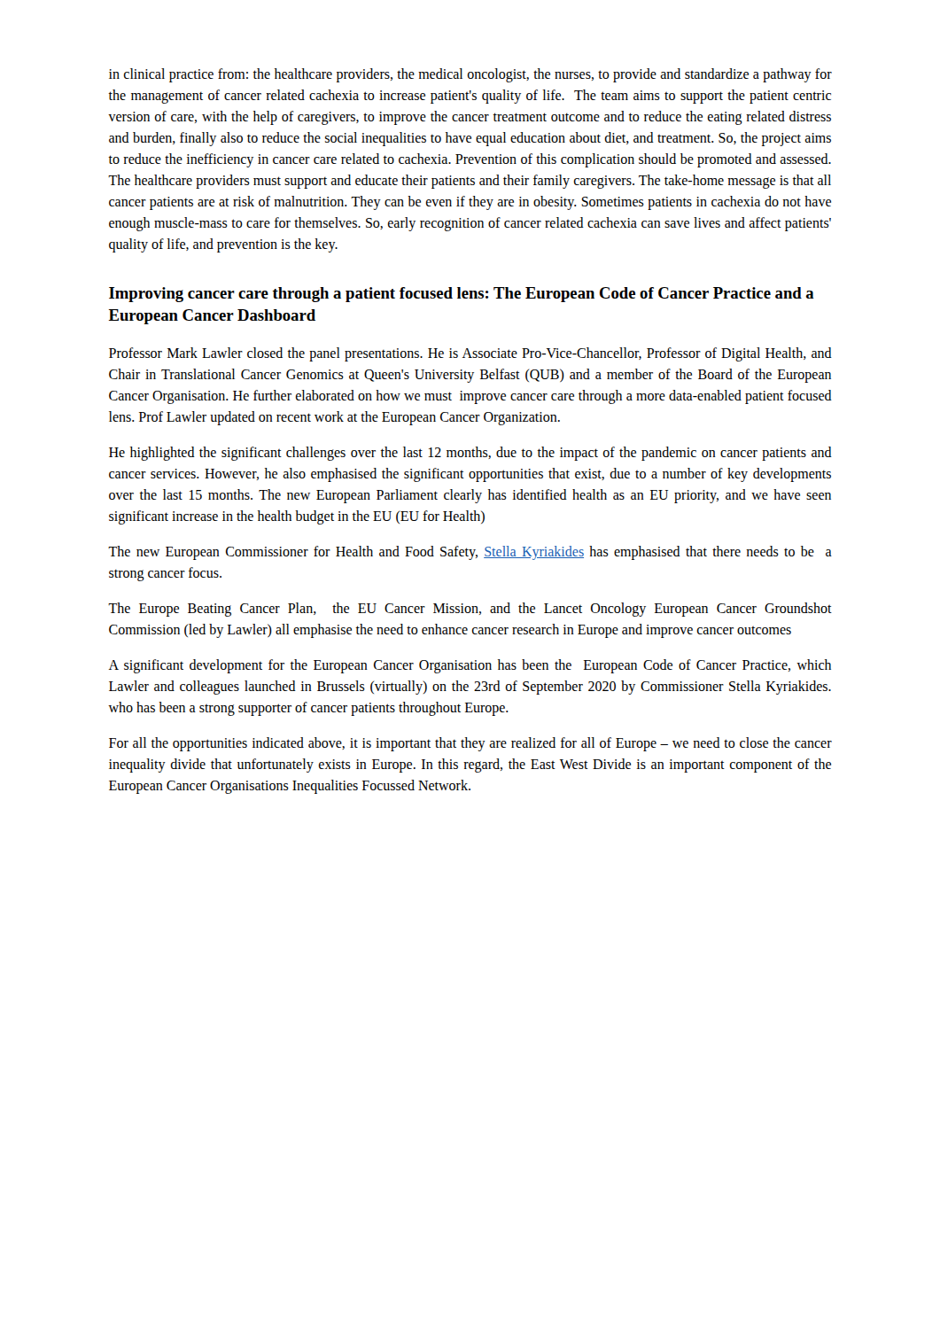in clinical practice from: the healthcare providers, the medical oncologist, the nurses, to provide and standardize a pathway for the management of cancer related cachexia to increase patient's quality of life. The team aims to support the patient centric version of care, with the help of caregivers, to improve the cancer treatment outcome and to reduce the eating related distress and burden, finally also to reduce the social inequalities to have equal education about diet, and treatment. So, the project aims to reduce the inefficiency in cancer care related to cachexia. Prevention of this complication should be promoted and assessed. The healthcare providers must support and educate their patients and their family caregivers. The take-home message is that all cancer patients are at risk of malnutrition. They can be even if they are in obesity. Sometimes patients in cachexia do not have enough muscle-mass to care for themselves. So, early recognition of cancer related cachexia can save lives and affect patients' quality of life, and prevention is the key.
Improving cancer care through a patient focused lens: The European Code of Cancer Practice and a European Cancer Dashboard
Professor Mark Lawler closed the panel presentations. He is Associate Pro-Vice-Chancellor, Professor of Digital Health, and Chair in Translational Cancer Genomics at Queen's University Belfast (QUB) and a member of the Board of the European Cancer Organisation. He further elaborated on how we must improve cancer care through a more data-enabled patient focused lens. Prof Lawler updated on recent work at the European Cancer Organization.
He highlighted the significant challenges over the last 12 months, due to the impact of the pandemic on cancer patients and cancer services. However, he also emphasised the significant opportunities that exist, due to a number of key developments over the last 15 months. The new European Parliament clearly has identified health as an EU priority, and we have seen significant increase in the health budget in the EU (EU for Health)
The new European Commissioner for Health and Food Safety, Stella Kyriakides has emphasised that there needs to be a strong cancer focus.
The Europe Beating Cancer Plan, the EU Cancer Mission, and the Lancet Oncology European Cancer Groundshot Commission (led by Lawler) all emphasise the need to enhance cancer research in Europe and improve cancer outcomes
A significant development for the European Cancer Organisation has been the European Code of Cancer Practice, which Lawler and colleagues launched in Brussels (virtually) on the 23rd of September 2020 by Commissioner Stella Kyriakides. who has been a strong supporter of cancer patients throughout Europe.
For all the opportunities indicated above, it is important that they are realized for all of Europe – we need to close the cancer inequality divide that unfortunately exists in Europe. In this regard, the East West Divide is an important component of the European Cancer Organisations Inequalities Focussed Network.